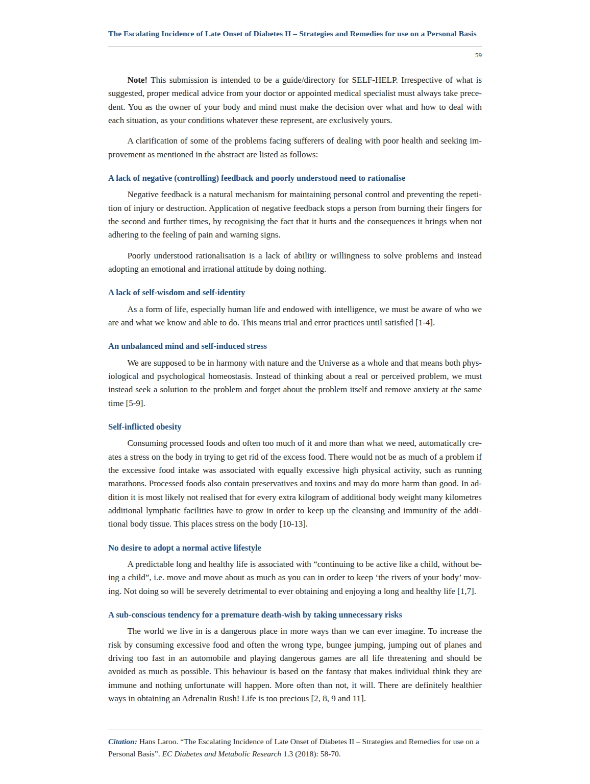The Escalating Incidence of Late Onset of Diabetes II – Strategies and Remedies for use on a Personal Basis
59
Note! This submission is intended to be a guide/directory for SELF-HELP. Irrespective of what is suggested, proper medical advice from your doctor or appointed medical specialist must always take precedent. You as the owner of your body and mind must make the decision over what and how to deal with each situation, as your conditions whatever these represent, are exclusively yours.
A clarification of some of the problems facing sufferers of dealing with poor health and seeking improvement as mentioned in the abstract are listed as follows:
A lack of negative (controlling) feedback and poorly understood need to rationalise
Negative feedback is a natural mechanism for maintaining personal control and preventing the repetition of injury or destruction. Application of negative feedback stops a person from burning their fingers for the second and further times, by recognising the fact that it hurts and the consequences it brings when not adhering to the feeling of pain and warning signs.
Poorly understood rationalisation is a lack of ability or willingness to solve problems and instead adopting an emotional and irrational attitude by doing nothing.
A lack of self-wisdom and self-identity
As a form of life, especially human life and endowed with intelligence, we must be aware of who we are and what we know and able to do. This means trial and error practices until satisfied [1-4].
An unbalanced mind and self-induced stress
We are supposed to be in harmony with nature and the Universe as a whole and that means both physiological and psychological homeostasis. Instead of thinking about a real or perceived problem, we must instead seek a solution to the problem and forget about the problem itself and remove anxiety at the same time [5-9].
Self-inflicted obesity
Consuming processed foods and often too much of it and more than what we need, automatically creates a stress on the body in trying to get rid of the excess food. There would not be as much of a problem if the excessive food intake was associated with equally excessive high physical activity, such as running marathons. Processed foods also contain preservatives and toxins and may do more harm than good. In addition it is most likely not realised that for every extra kilogram of additional body weight many kilometres additional lymphatic facilities have to grow in order to keep up the cleansing and immunity of the additional body tissue. This places stress on the body [10-13].
No desire to adopt a normal active lifestyle
A predictable long and healthy life is associated with “continuing to be active like a child, without being a child”, i.e. move and move about as much as you can in order to keep ‘the rivers of your body’ moving. Not doing so will be severely detrimental to ever obtaining and enjoying a long and healthy life [1,7].
A sub-conscious tendency for a premature death-wish by taking unnecessary risks
The world we live in is a dangerous place in more ways than we can ever imagine. To increase the risk by consuming excessive food and often the wrong type, bungee jumping, jumping out of planes and driving too fast in an automobile and playing dangerous games are all life threatening and should be avoided as much as possible. This behaviour is based on the fantasy that makes individual think they are immune and nothing unfortunate will happen. More often than not, it will. There are definitely healthier ways in obtaining an Adrenalin Rush! Life is too precious [2, 8, 9 and 11].
Citation: Hans Laroo. “The Escalating Incidence of Late Onset of Diabetes II – Strategies and Remedies for use on a Personal Basis”. EC Diabetes and Metabolic Research 1.3 (2018): 58-70.